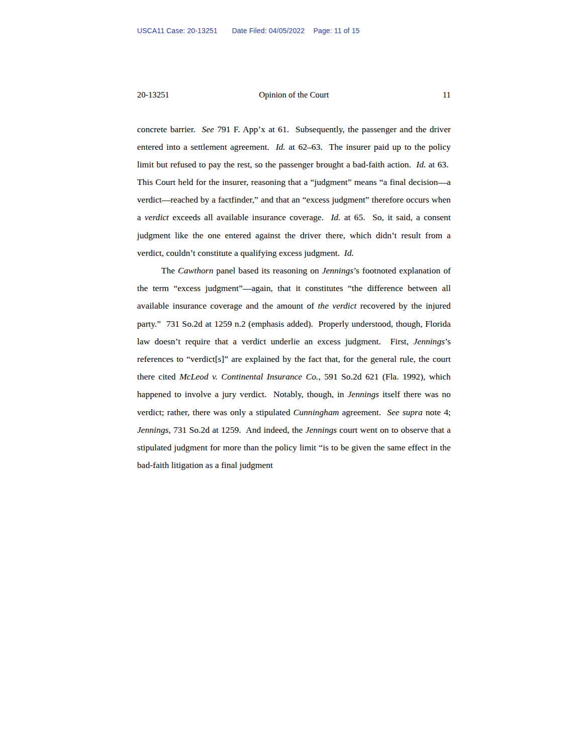USCA11 Case: 20-13251 Date Filed: 04/05/2022 Page: 11 of 15
20-13251 Opinion of the Court 11
concrete barrier. See 791 F. App’x at 61. Subsequently, the passenger and the driver entered into a settlement agreement. Id. at 62–63. The insurer paid up to the policy limit but refused to pay the rest, so the passenger brought a bad-faith action. Id. at 63. This Court held for the insurer, reasoning that a “judgment” means “a final decision—a verdict—reached by a factfinder,” and that an “excess judgment” therefore occurs when a verdict exceeds all available insurance coverage. Id. at 65. So, it said, a consent judgment like the one entered against the driver there, which didn’t result from a verdict, couldn’t constitute a qualifying excess judgment. Id.
The Cawthorn panel based its reasoning on Jennings’s footnoted explanation of the term “excess judgment”—again, that it constitutes “the difference between all available insurance coverage and the amount of the verdict recovered by the injured party.” 731 So.2d at 1259 n.2 (emphasis added). Properly understood, though, Florida law doesn’t require that a verdict underlie an excess judgment. First, Jennings’s references to “verdict[s]” are explained by the fact that, for the general rule, the court there cited McLeod v. Continental Insurance Co., 591 So.2d 621 (Fla. 1992), which happened to involve a jury verdict. Notably, though, in Jennings itself there was no verdict; rather, there was only a stipulated Cunningham agreement. See supra note 4; Jennings, 731 So.2d at 1259. And indeed, the Jennings court went on to observe that a stipulated judgment for more than the policy limit “is to be given the same effect in the bad-faith litigation as a final judgment